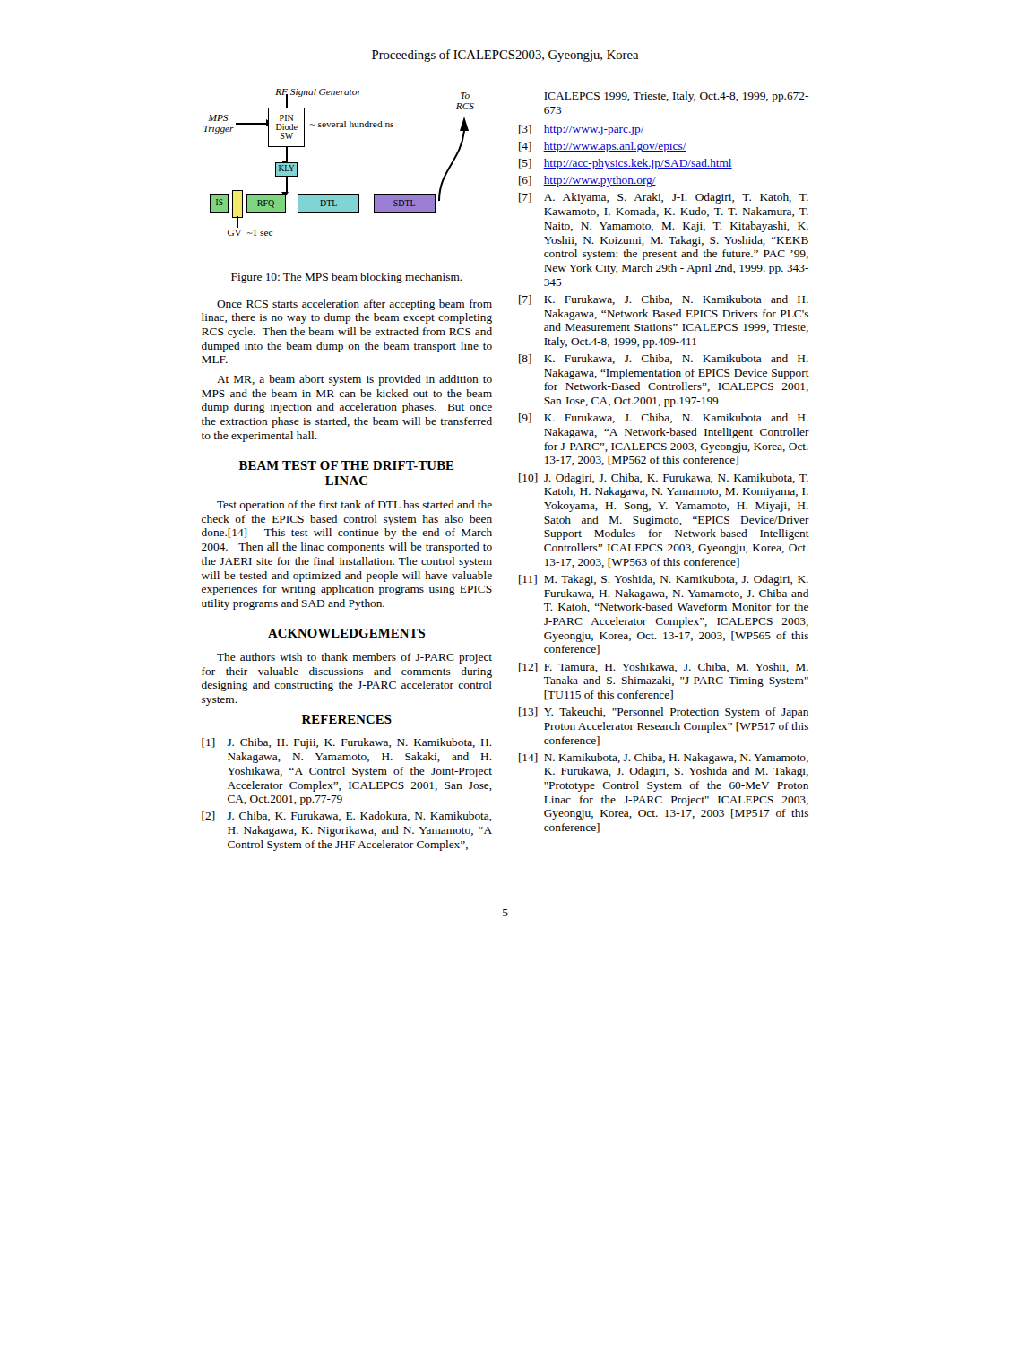Proceedings of ICALEPCS2003, Gyeongju, Korea
RF Signal Generator
MPS
Trigger
PIN Diode SW
~ several hundred ns
KLY
IS
RFQ
DTL
SDTL
GV ~1 sec
To
RCS
Figure 10: The MPS beam blocking mechanism.
Once RCS starts acceleration after accepting beam from linac, there is no way to dump the beam except completing RCS cycle. Then the beam will be extracted from RCS and dumped into the beam dump on the beam transport line to MLF.
At MR, a beam abort system is provided in addition to MPS and the beam in MR can be kicked out to the beam dump during injection and acceleration phases. But once the extraction phase is started, the beam will be transferred to the experimental hall.
BEAM TEST OF THE DRIFT-TUBE
LINAC
Test operation of the first tank of DTL has started and the check of the EPICS based control system has also been done.[14] This test will continue by the end of March 2004. Then all the linac components will be transported to the JAERI site for the final installation. The control system will be tested and optimized and people will have valuable experiences for writing application programs using EPICS utility programs and SAD and Python.
ACKNOWLEDGEMENTS
The authors wish to thank members of J-PARC project for their valuable discussions and comments during designing and constructing the J-PARC accelerator control system.
REFERENCES
[1] J. Chiba, H. Fujii, K. Furukawa, N. Kamikubota, H. Nakagawa, N. Yamamoto, H. Sakaki, and H. Yoshikawa, “A Control System of the Joint-Project Accelerator Complex”, ICALEPCS 2001, San Jose, CA, Oct.2001, pp.77-79
[2] J. Chiba, K. Furukawa, E. Kadokura, N. Kamikubota, H. Nakagawa, K. Nigorikawa, and N. Yamamoto, “A Control System of the JHF Accelerator Complex”,
ICALEPCS 1999, Trieste, Italy, Oct.4-8, 1999, pp.672-673
[3] http://www.j-parc.jp/
[4] http://www.aps.anl.gov/epics/
[5] http://acc-physics.kek.jp/SAD/sad.html
[6] http://www.python.org/
[7] A. Akiyama, S. Araki, J-I. Odagiri, T. Katoh, T. Kawamoto, I. Komada, K. Kudo, T. T. Nakamura, T. Naito, N. Yamamoto, M. Kaji, T. Kitabayashi, K. Yoshii, N. Koizumi, M. Takagi, S. Yoshida, “KEKB control system: the present and the future.” PAC ’99, New York City, March 29th - April 2nd, 1999. pp. 343-345
[7] K. Furukawa, J. Chiba, N. Kamikubota and H. Nakagawa, “Network Based EPICS Drivers for PLC's and Measurement Stations” ICALEPCS 1999, Trieste, Italy, Oct.4-8, 1999, pp.409-411
[8] K. Furukawa, J. Chiba, N. Kamikubota and H. Nakagawa, “Implementation of EPICS Device Support for Network-Based Controllers”, ICALEPCS 2001, San Jose, CA, Oct.2001, pp.197-199
[9] K. Furukawa, J. Chiba, N. Kamikubota and H. Nakagawa, “A Network-based Intelligent Controller for J-PARC”, ICALEPCS 2003, Gyeongju, Korea, Oct. 13-17, 2003, [MP562 of this conference]
[10] J. Odagiri, J. Chiba, K. Furukawa, N. Kamikubota, T. Katoh, H. Nakagawa, N. Yamamoto, M. Komiyama, I. Yokoyama, H. Song, Y. Yamamoto, H. Miyaji, H. Satoh and M. Sugimoto, “EPICS Device/Driver Support Modules for Network-based Intelligent Controllers” ICALEPCS 2003, Gyeongju, Korea, Oct. 13-17, 2003, [WP563 of this conference]
[11] M. Takagi, S. Yoshida, N. Kamikubota, J. Odagiri, K. Furukawa, H. Nakagawa, N. Yamamoto, J. Chiba and T. Katoh, “Network-based Waveform Monitor for the J-PARC Accelerator Complex”, ICALEPCS 2003, Gyeongju, Korea, Oct. 13-17, 2003, [WP565 of this conference]
[12] F. Tamura, H. Yoshikawa, J. Chiba, M. Yoshii, M. Tanaka and S. Shimazaki, "J-PARC Timing System" [TU115 of this conference]
[13] Y. Takeuchi, "Personnel Protection System of Japan Proton Accelerator Research Complex” [WP517 of this conference]
[14] N. Kamikubota, J. Chiba, H. Nakagawa, N. Yamamoto, K. Furukawa, J. Odagiri, S. Yoshida and M. Takagi, "Prototype Control System of the 60-MeV Proton Linac for the J-PARC Project" ICALEPCS 2003, Gyeongju, Korea, Oct. 13-17, 2003 [MP517 of this conference]
5